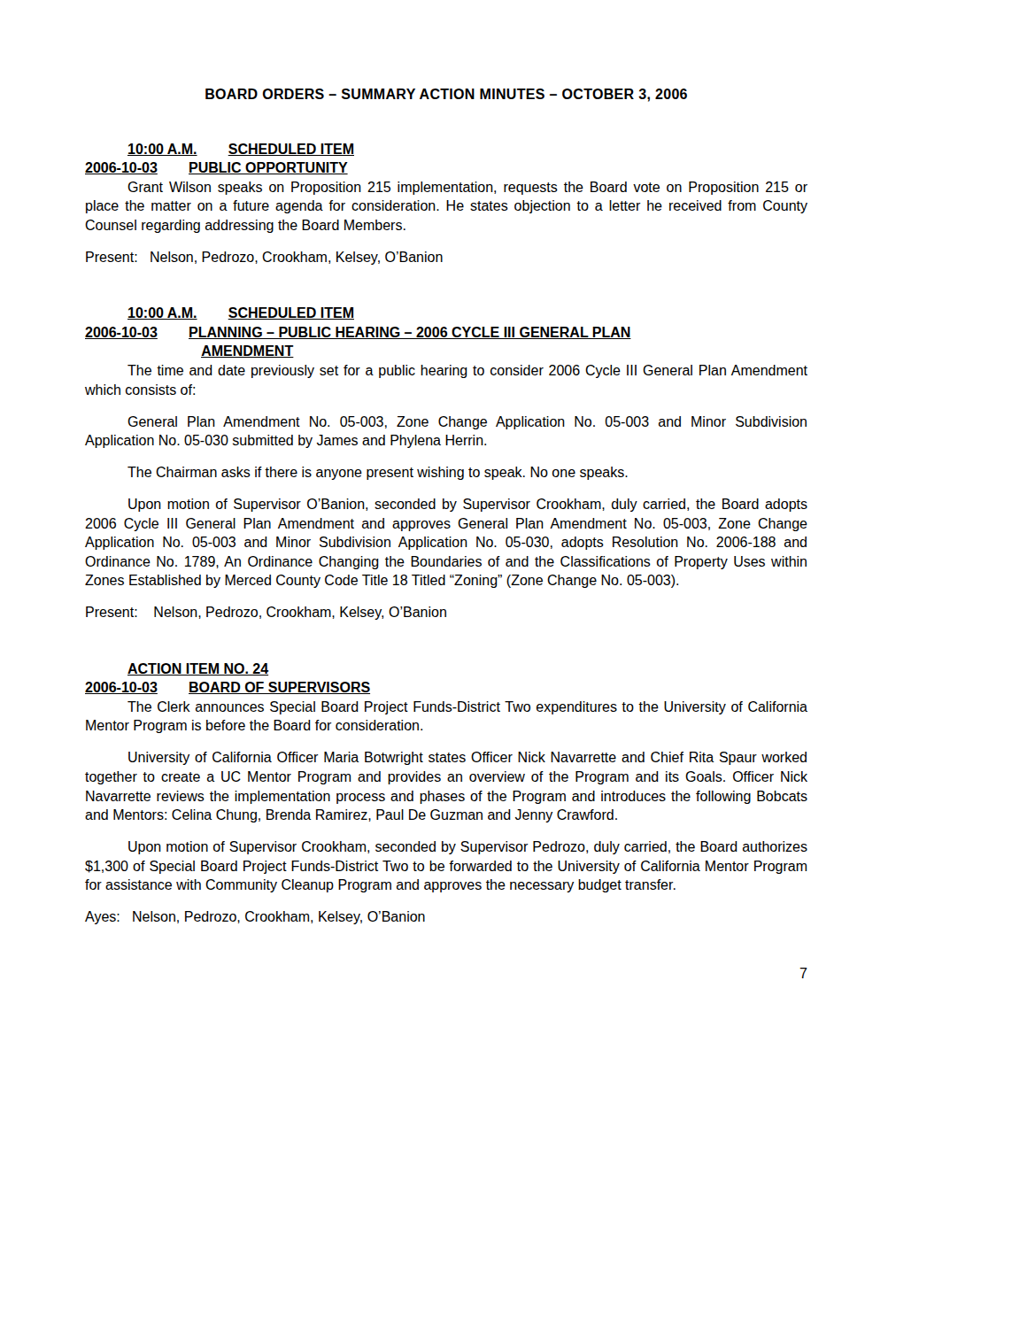Board Orders – Summary Action Minutes – October 3, 2006
10:00 A.M. SCHEDULED ITEM
2006-10-03 PUBLIC OPPORTUNITY
Grant Wilson speaks on Proposition 215 implementation, requests the Board vote on Proposition 215 or place the matter on a future agenda for consideration. He states objection to a letter he received from County Counsel regarding addressing the Board Members.
Present: Nelson, Pedrozo, Crookham, Kelsey, O’Banion
10:00 A.M. SCHEDULED ITEM
2006-10-03 PLANNING – PUBLIC HEARING – 2006 CYCLE III GENERAL PLAN AMENDMENT
The time and date previously set for a public hearing to consider 2006 Cycle III General Plan Amendment which consists of:
General Plan Amendment No. 05-003, Zone Change Application No. 05-003 and Minor Subdivision Application No. 05-030 submitted by James and Phylena Herrin.
The Chairman asks if there is anyone present wishing to speak. No one speaks.
Upon motion of Supervisor O’Banion, seconded by Supervisor Crookham, duly carried, the Board adopts 2006 Cycle III General Plan Amendment and approves General Plan Amendment No. 05-003, Zone Change Application No. 05-003 and Minor Subdivision Application No. 05-030, adopts Resolution No. 2006-188 and Ordinance No. 1789, An Ordinance Changing the Boundaries of and the Classifications of Property Uses within Zones Established by Merced County Code Title 18 Titled “Zoning” (Zone Change No. 05-003).
Present: Nelson, Pedrozo, Crookham, Kelsey, O’Banion
ACTION ITEM NO. 24
2006-10-03 BOARD OF SUPERVISORS
The Clerk announces Special Board Project Funds-District Two expenditures to the University of California Mentor Program is before the Board for consideration.
University of California Officer Maria Botwright states Officer Nick Navarrette and Chief Rita Spaur worked together to create a UC Mentor Program and provides an overview of the Program and its Goals. Officer Nick Navarrette reviews the implementation process and phases of the Program and introduces the following Bobcats and Mentors: Celina Chung, Brenda Ramirez, Paul De Guzman and Jenny Crawford.
Upon motion of Supervisor Crookham, seconded by Supervisor Pedrozo, duly carried, the Board authorizes $1,300 of Special Board Project Funds-District Two to be forwarded to the University of California Mentor Program for assistance with Community Cleanup Program and approves the necessary budget transfer.
Ayes: Nelson, Pedrozo, Crookham, Kelsey, O’Banion
7